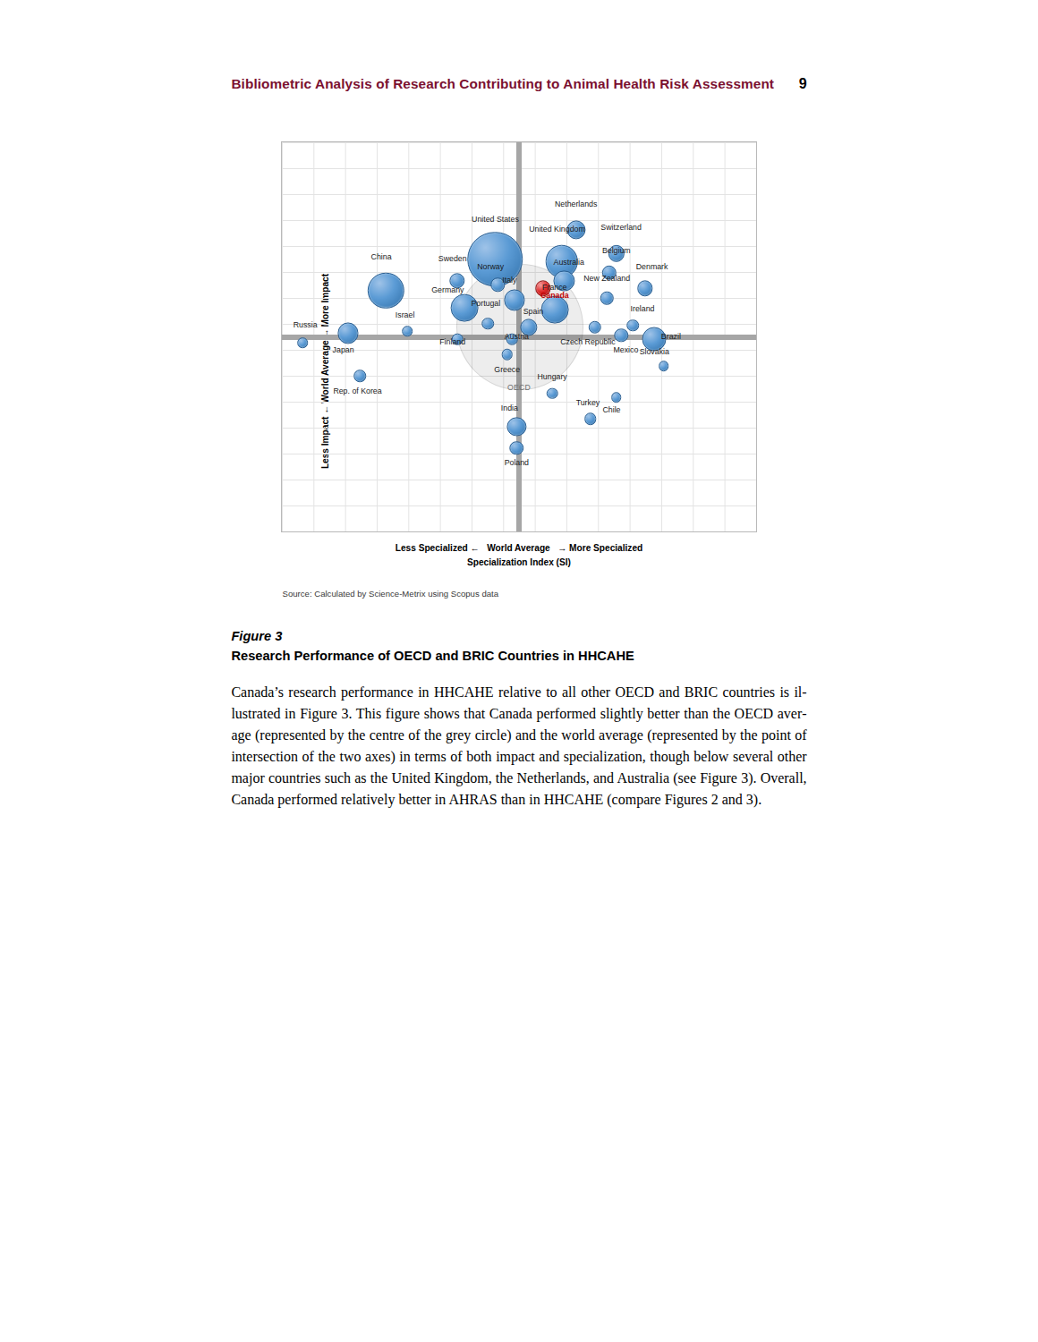Bibliometric Analysis of Research Contributing to Animal Health Risk Assessment
9
Less Impact ← World Average → More Impact
OECD
Netherlands
Switzerland
United States
United Kingdom
Belgium
China
Sweden
Norway
Australia
Denmark
New Zealand
Canada
Italy
France
Germany
Portugal
Spain
Ireland
Czech Republic
Mexico
Brazil
Russia
Japan
Israel
Finland
Austria
Greece
Slovakia
Rep. of Korea
Hungary
Chile
Turkey
India
Poland
Less Specialized ← World Average → More Specialized Specialization Index (SI)
Source: Calculated by Science-Metrix using Scopus data
Figure 3 Research Performance of OECD and BRIC Countries in HHCAHE
Canada’s research performance in HHCAHE relative to all other OECD and BRIC countries is illustrated in Figure 3. This figure shows that Canada performed slightly better than the OECD average (represented by the centre of the grey circle) and the world average (represented by the point of intersection of the two axes) in terms of both impact and specialization, though below several other major countries such as the United Kingdom, the Netherlands, and Australia (see Figure 3). Overall, Canada performed relatively better in AHRAS than in HHCAHE (compare Figures 2 and 3).